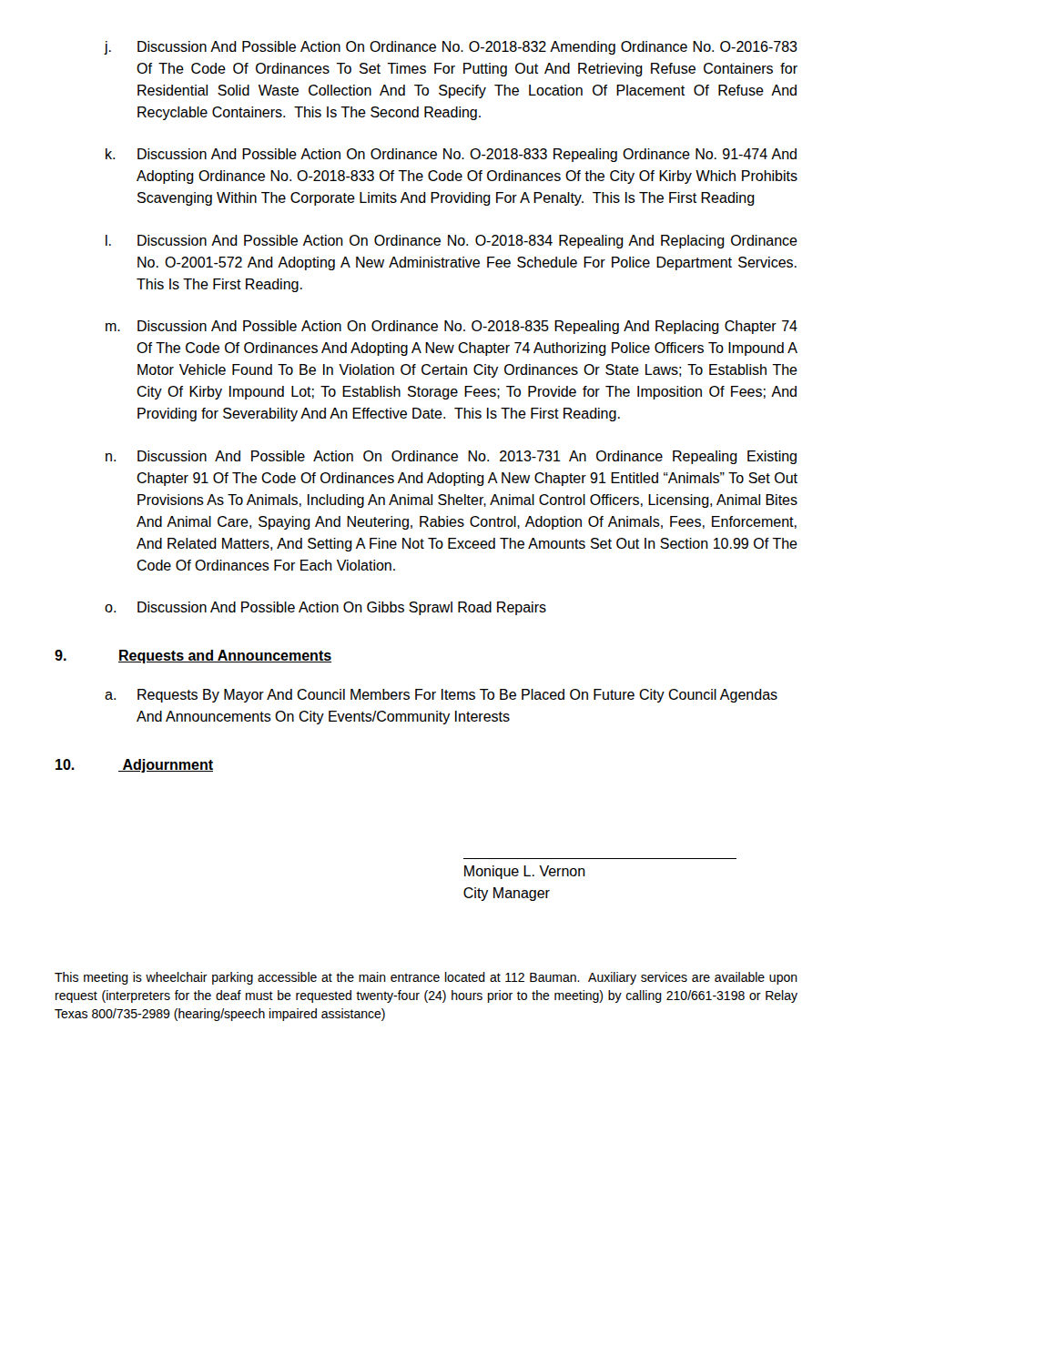j.
Discussion And Possible Action On Ordinance No. O-2018-832 Amending Ordinance No. O-2016-783 Of The Code Of Ordinances To Set Times For Putting Out And Retrieving Refuse Containers for Residential Solid Waste Collection And To Specify The Location Of Placement Of Refuse And Recyclable Containers. This Is The Second Reading.
k.
Discussion And Possible Action On Ordinance No. O-2018-833 Repealing Ordinance No. 91-474 And Adopting Ordinance No. O-2018-833 Of The Code Of Ordinances Of the City Of Kirby Which Prohibits Scavenging Within The Corporate Limits And Providing For A Penalty. This Is The First Reading
l.
Discussion And Possible Action On Ordinance No. O-2018-834 Repealing And Replacing Ordinance No. O-2001-572 And Adopting A New Administrative Fee Schedule For Police Department Services. This Is The First Reading.
m.
Discussion And Possible Action On Ordinance No. O-2018-835 Repealing And Replacing Chapter 74 Of The Code Of Ordinances And Adopting A New Chapter 74 Authorizing Police Officers To Impound A Motor Vehicle Found To Be In Violation Of Certain City Ordinances Or State Laws; To Establish The City Of Kirby Impound Lot; To Establish Storage Fees; To Provide for The Imposition Of Fees; And Providing for Severability And An Effective Date. This Is The First Reading.
n.
Discussion And Possible Action On Ordinance No. 2013-731 An Ordinance Repealing Existing Chapter 91 Of The Code Of Ordinances And Adopting A New Chapter 91 Entitled “Animals” To Set Out Provisions As To Animals, Including An Animal Shelter, Animal Control Officers, Licensing, Animal Bites And Animal Care, Spaying And Neutering, Rabies Control, Adoption Of Animals, Fees, Enforcement, And Related Matters, And Setting A Fine Not To Exceed The Amounts Set Out In Section 10.99 Of The Code Of Ordinances For Each Violation.
o.
Discussion And Possible Action On Gibbs Sprawl Road Repairs
9.
Requests and Announcements
a.
Requests By Mayor And Council Members For Items To Be Placed On Future City Council Agendas And Announcements On City Events/Community Interests
10.
Adjournment
Monique L. Vernon
City Manager
This meeting is wheelchair parking accessible at the main entrance located at 112 Bauman. Auxiliary services are available upon request (interpreters for the deaf must be requested twenty-four (24) hours prior to the meeting) by calling 210/661-3198 or Relay Texas 800/735-2989 (hearing/speech impaired assistance)